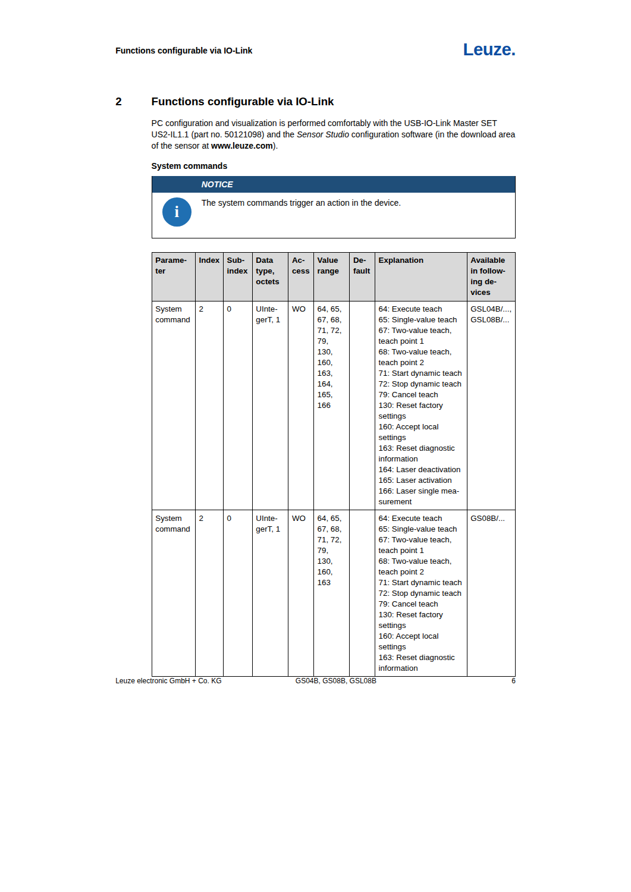Functions configurable via IO-Link
Leuze.
2
Functions configurable via IO-Link
PC configuration and visualization is performed comfortably with the USB-IO-Link Master SET US2-IL1.1 (part no. 50121098) and the Sensor Studio configuration software (in the download area of the sensor at www.leuze.com).
System commands
NOTICE
i
The system commands trigger an action in the device.
| Parame- ter | Index | Sub- index | Data type, octets | Ac- cess | Value range | De- fault | Explanation | Available in follow- ing de- vices |
| --- | --- | --- | --- | --- | --- | --- | --- | --- |
| System command | 2 | 0 | UInte- gerT, 1 | WO | 64, 65, 67, 68, 71, 72, 79, 130, 160, 163, 164, 165, 166 | | 64: Execute teach 65: Single-value teach 67: Two-value teach, teach point 1 68: Two-value teach, teach point 2 71: Start dynamic teach 72: Stop dynamic teach 79: Cancel teach 130: Reset factory settings 160: Accept local settings 163: Reset diagnostic information 164: Laser deactivation 165: Laser activation 166: Laser single mea- surement | GSL04B/..., GSL08B/... |
| System command | 2 | 0 | UInte- gerT, 1 | WO | 64, 65, 67, 68, 71, 72, 79, 130, 160, 163 | | 64: Execute teach 65: Single-value teach 67: Two-value teach, teach point 1 68: Two-value teach, teach point 2 71: Start dynamic teach 72: Stop dynamic teach 79: Cancel teach 130: Reset factory settings 160: Accept local settings 163: Reset diagnostic information | GS08B/... |
Leuze electronic GmbH + Co. KG
GS04B, GS08B, GSL08B
6